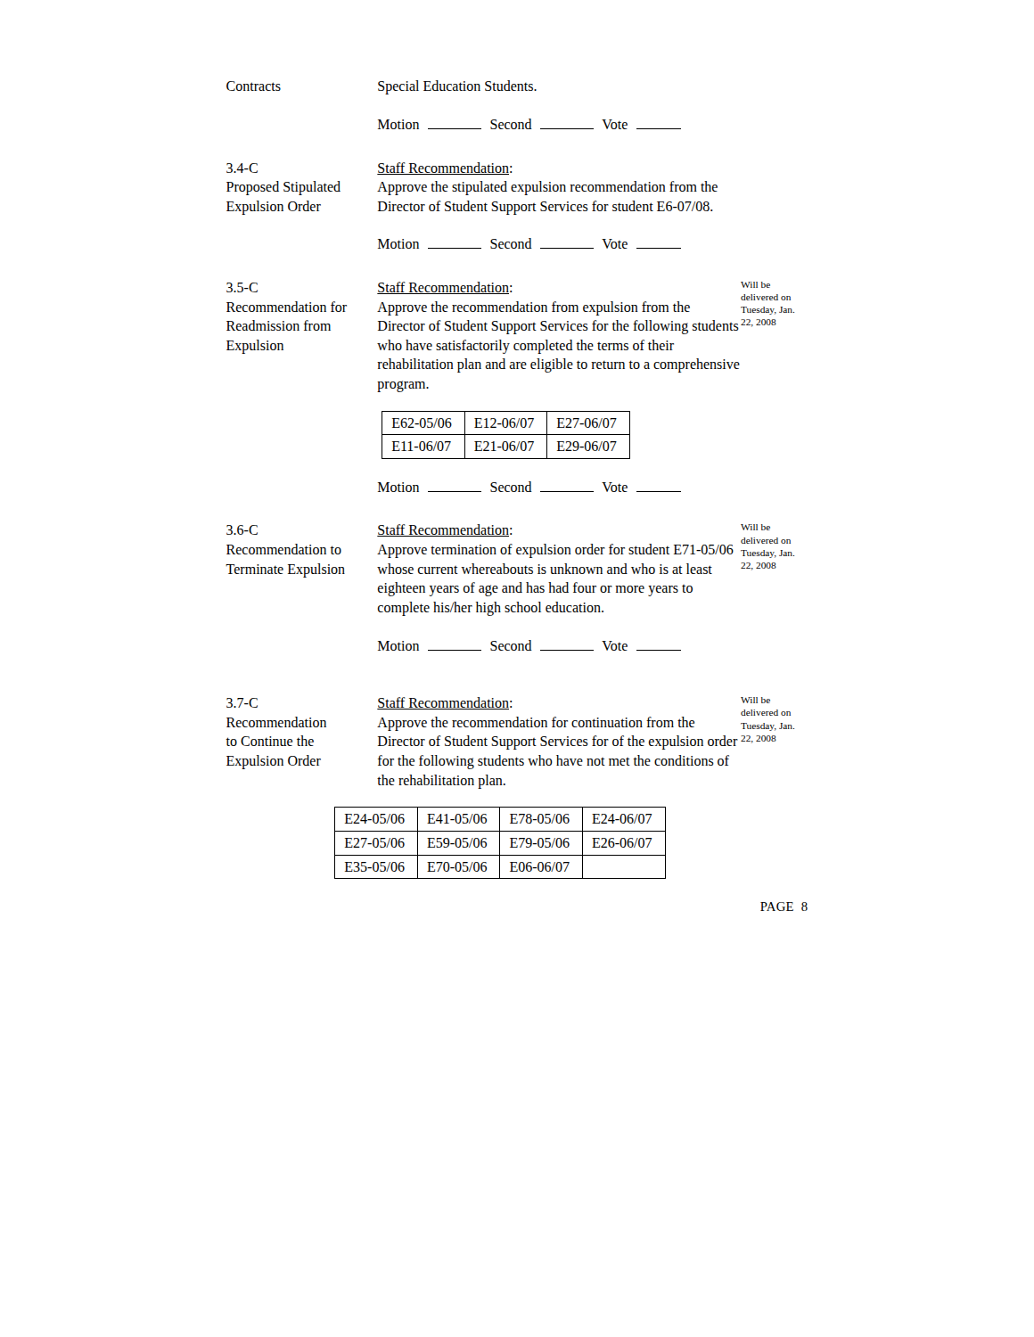| Contracts | Special Education Students. Motion Second Vote | |
| 3.4-C Proposed Stipulated Expulsion Order | Staff Recommendation : Approve the stipulated expulsion recommendation from the Director of Student Support Services for student E6-07/08. Motion Second Vote | |
| 3.5-C Recommendation for Readmission from Expulsion | Staff Recommendation : Approve the recommendation from expulsion from the Director of Student Support Services for the following students who have satisfactorily completed the terms of their rehabilitation plan and are eligible to return to a comprehensive program. / E62-05/06 / E12-06/07 / E27-06/07 / / E11-06/07 / E21-06/07 / E29-06/07 / Motion Second Vote | Will be delivered on Tuesday, Jan. 22, 2008 |
| 3.6-C Recommendation to Terminate Expulsion | Staff Recommendation : Approve termination of expulsion order for student E71-05/06 whose current whereabouts is unknown and who is at least eighteen years of age and has had four or more years to complete his/her high school education. Motion Second Vote | Will be delivered on Tuesday, Jan. 22, 2008 |
| 3.7-C Recommendation to Continue the Expulsion Order | Staff Recommendation : Approve the recommendation for continuation from the Director of Student Support Services for of the expulsion order for the following students who have not met the conditions of the rehabilitation plan. / E24-05/06 / E41-05/06 / E78-05/06 / E24-06/07 / / E27-05/06 / E59-05/06 / E79-05/06 / E26-06/07 / / E35-05/06 / E70-05/06 / E06-06/07 / / | Will be delivered on Tuesday, Jan. 22, 2008 |
PAGE 8